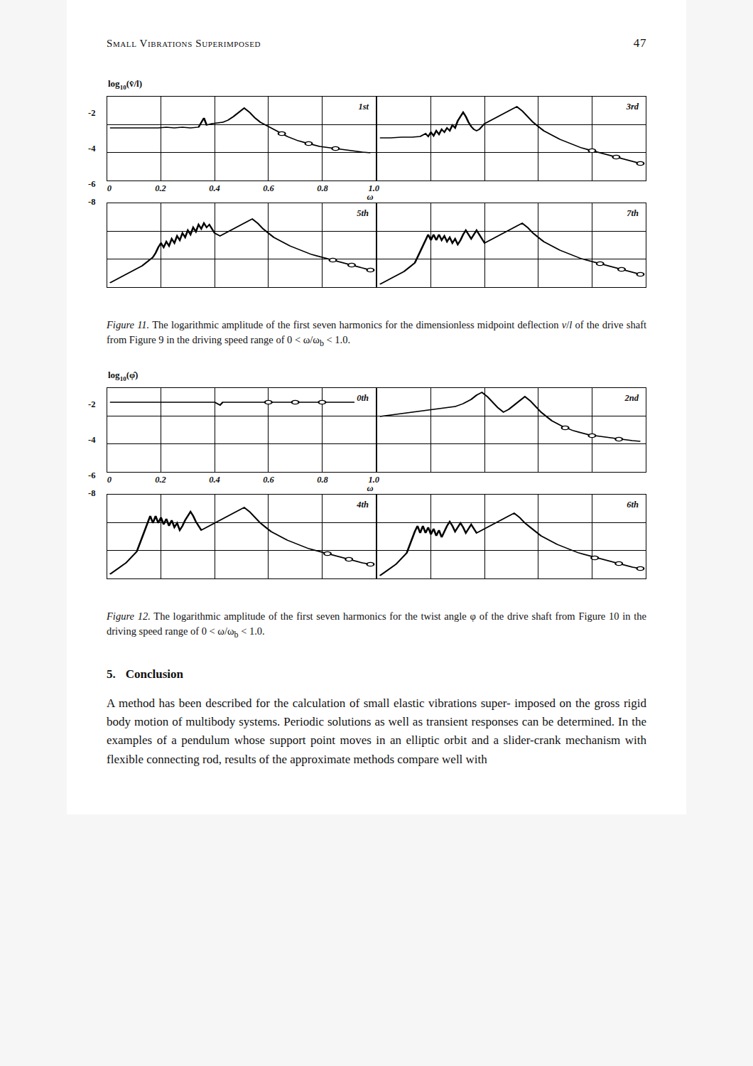Small Vibrations Superimposed 47
log10(v̂/l)
-2 -4 -6 -8
1st
0 0.2 0.4 0.6 0.8 1.0 ω /ωb
3rd
5th
7th
Figure 11. The logarithmic amplitude of the first seven harmonics for the dimensionless midpoint deflection v/l of the drive shaft from Figure 9 in the driving speed range of 0 < ω/ωb < 1.0.
log10(φ̂)
-2 -4 -6 -8
0th
0 0.2 0.4 0.6 0.8 1.0 ω /ωb
2nd
4th
6th
Figure 12. The logarithmic amplitude of the first seven harmonics for the twist angle φ of the drive shaft from Figure 10 in the driving speed range of 0 < ω/ωb < 1.0.
5. Conclusion
A method has been described for the calculation of small elastic vibrations super- imposed on the gross rigid body motion of multibody systems. Periodic solutions as well as transient responses can be determined. In the examples of a pendulum whose support point moves in an elliptic orbit and a slider-crank mechanism with flexible connecting rod, results of the approximate methods compare well with